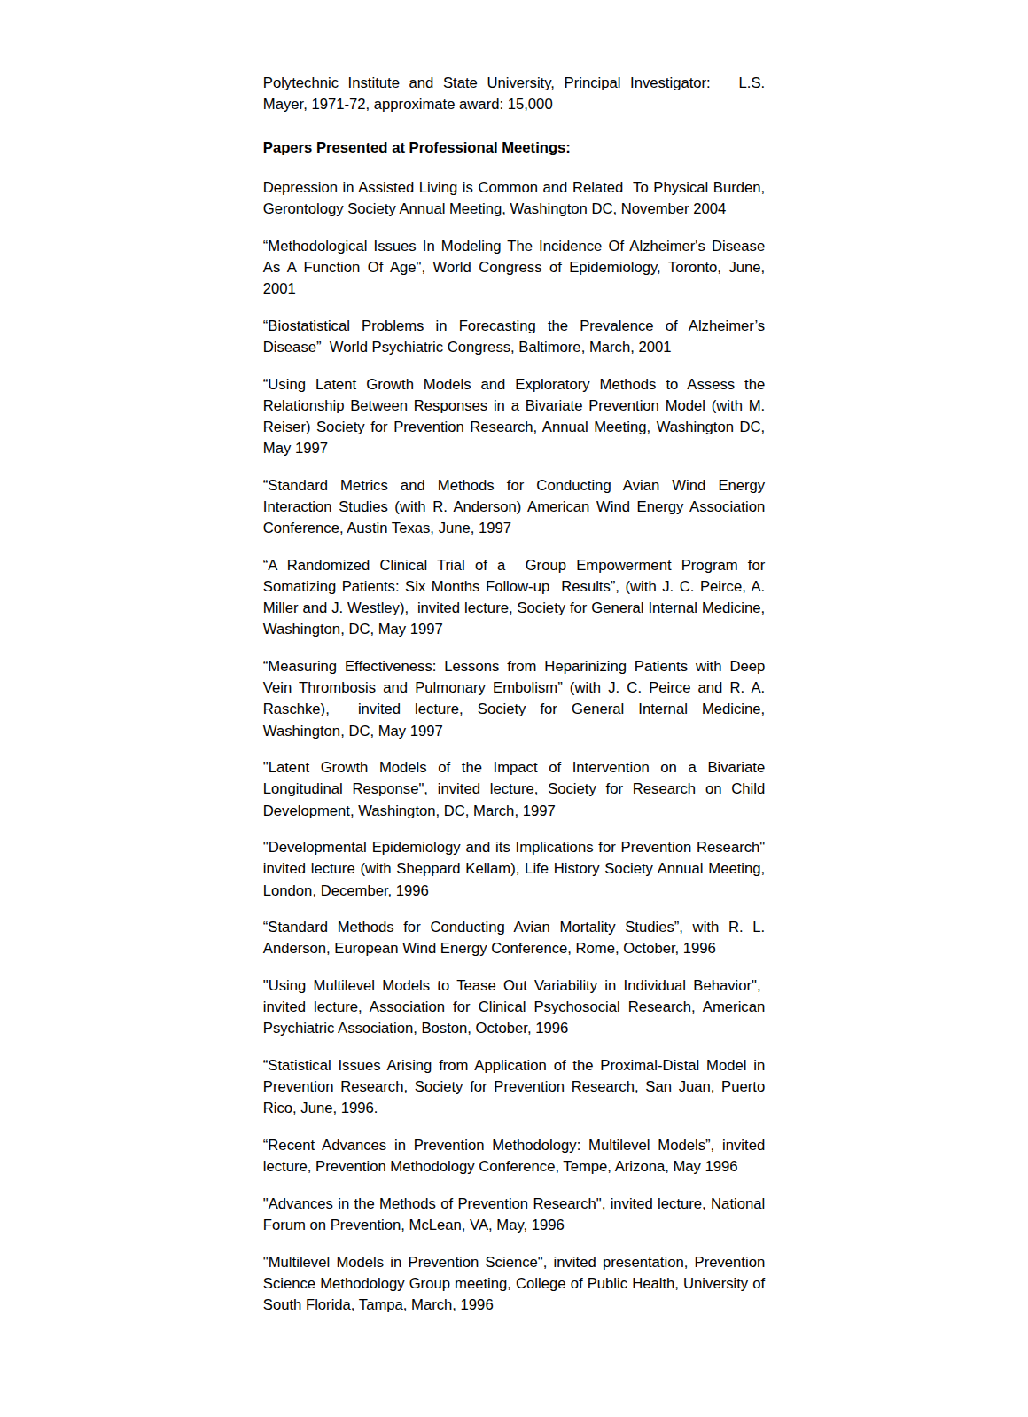Polytechnic Institute and State University, Principal Investigator: L.S. Mayer, 1971-72, approximate award: 15,000
Papers Presented at Professional Meetings:
Depression in Assisted Living is Common and Related To Physical Burden, Gerontology Society Annual Meeting, Washington DC, November 2004
“Methodological Issues In Modeling The Incidence Of Alzheimer's Disease As A Function Of Age", World Congress of Epidemiology, Toronto, June, 2001
“Biostatistical Problems in Forecasting the Prevalence of Alzheimer’s Disease” World Psychiatric Congress, Baltimore, March, 2001
“Using Latent Growth Models and Exploratory Methods to Assess the Relationship Between Responses in a Bivariate Prevention Model (with M. Reiser) Society for Prevention Research, Annual Meeting, Washington DC, May 1997
“Standard Metrics and Methods for Conducting Avian Wind Energy Interaction Studies (with R. Anderson) American Wind Energy Association Conference, Austin Texas, June, 1997
“A Randomized Clinical Trial of a Group Empowerment Program for Somatizing Patients: Six Months Follow-up Results”, (with J. C. Peirce, A. Miller and J. Westley), invited lecture, Society for General Internal Medicine, Washington, DC, May 1997
“Measuring Effectiveness: Lessons from Heparinizing Patients with Deep Vein Thrombosis and Pulmonary Embolism” (with J. C. Peirce and R. A. Raschke), invited lecture, Society for General Internal Medicine, Washington, DC, May 1997
"Latent Growth Models of the Impact of Intervention on a Bivariate Longitudinal Response", invited lecture, Society for Research on Child Development, Washington, DC, March, 1997
"Developmental Epidemiology and its Implications for Prevention Research" invited lecture (with Sheppard Kellam), Life History Society Annual Meeting, London, December, 1996
“Standard Methods for Conducting Avian Mortality Studies”, with R. L. Anderson, European Wind Energy Conference, Rome, October, 1996
"Using Multilevel Models to Tease Out Variability in Individual Behavior", invited lecture, Association for Clinical Psychosocial Research, American Psychiatric Association, Boston, October, 1996
“Statistical Issues Arising from Application of the Proximal-Distal Model in Prevention Research, Society for Prevention Research, San Juan, Puerto Rico, June, 1996.
“Recent Advances in Prevention Methodology: Multilevel Models”, invited lecture, Prevention Methodology Conference, Tempe, Arizona, May 1996
"Advances in the Methods of Prevention Research", invited lecture, National Forum on Prevention, McLean, VA, May, 1996
"Multilevel Models in Prevention Science", invited presentation, Prevention Science Methodology Group meeting, College of Public Health, University of South Florida, Tampa, March, 1996